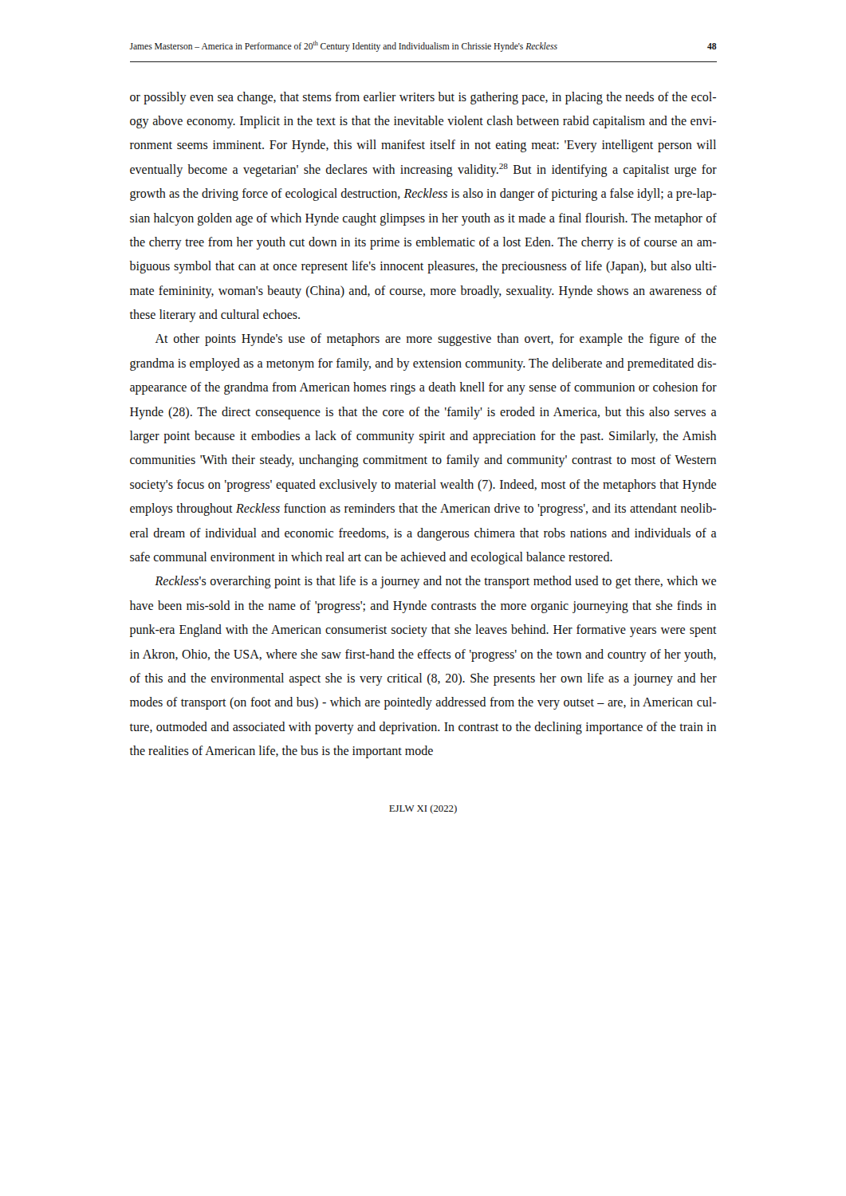James Masterson – America in Performance of 20th Century Identity and Individualism in Chrissie Hynde's Reckless 48
or possibly even sea change, that stems from earlier writers but is gathering pace, in placing the needs of the ecology above economy. Implicit in the text is that the inevitable violent clash between rabid capitalism and the environment seems imminent. For Hynde, this will manifest itself in not eating meat: 'Every intelligent person will eventually become a vegetarian' she declares with increasing validity.28 But in identifying a capitalist urge for growth as the driving force of ecological destruction, Reckless is also in danger of picturing a false idyll; a pre-lapsian halcyon golden age of which Hynde caught glimpses in her youth as it made a final flourish. The metaphor of the cherry tree from her youth cut down in its prime is emblematic of a lost Eden. The cherry is of course an ambiguous symbol that can at once represent life's innocent pleasures, the preciousness of life (Japan), but also ultimate femininity, woman's beauty (China) and, of course, more broadly, sexuality. Hynde shows an awareness of these literary and cultural echoes.
At other points Hynde's use of metaphors are more suggestive than overt, for example the figure of the grandma is employed as a metonym for family, and by extension community. The deliberate and premeditated disappearance of the grandma from American homes rings a death knell for any sense of communion or cohesion for Hynde (28). The direct consequence is that the core of the 'family' is eroded in America, but this also serves a larger point because it embodies a lack of community spirit and appreciation for the past. Similarly, the Amish communities 'With their steady, unchanging commitment to family and community' contrast to most of Western society's focus on 'progress' equated exclusively to material wealth (7). Indeed, most of the metaphors that Hynde employs throughout Reckless function as reminders that the American drive to 'progress', and its attendant neoliberal dream of individual and economic freedoms, is a dangerous chimera that robs nations and individuals of a safe communal environment in which real art can be achieved and ecological balance restored.
Reckless's overarching point is that life is a journey and not the transport method used to get there, which we have been mis-sold in the name of 'progress'; and Hynde contrasts the more organic journeying that she finds in punk-era England with the American consumerist society that she leaves behind. Her formative years were spent in Akron, Ohio, the USA, where she saw first-hand the effects of 'progress' on the town and country of her youth, of this and the environmental aspect she is very critical (8, 20). She presents her own life as a journey and her modes of transport (on foot and bus) - which are pointedly addressed from the very outset – are, in American culture, outmoded and associated with poverty and deprivation. In contrast to the declining importance of the train in the realities of American life, the bus is the important mode
EJLW XI (2022)